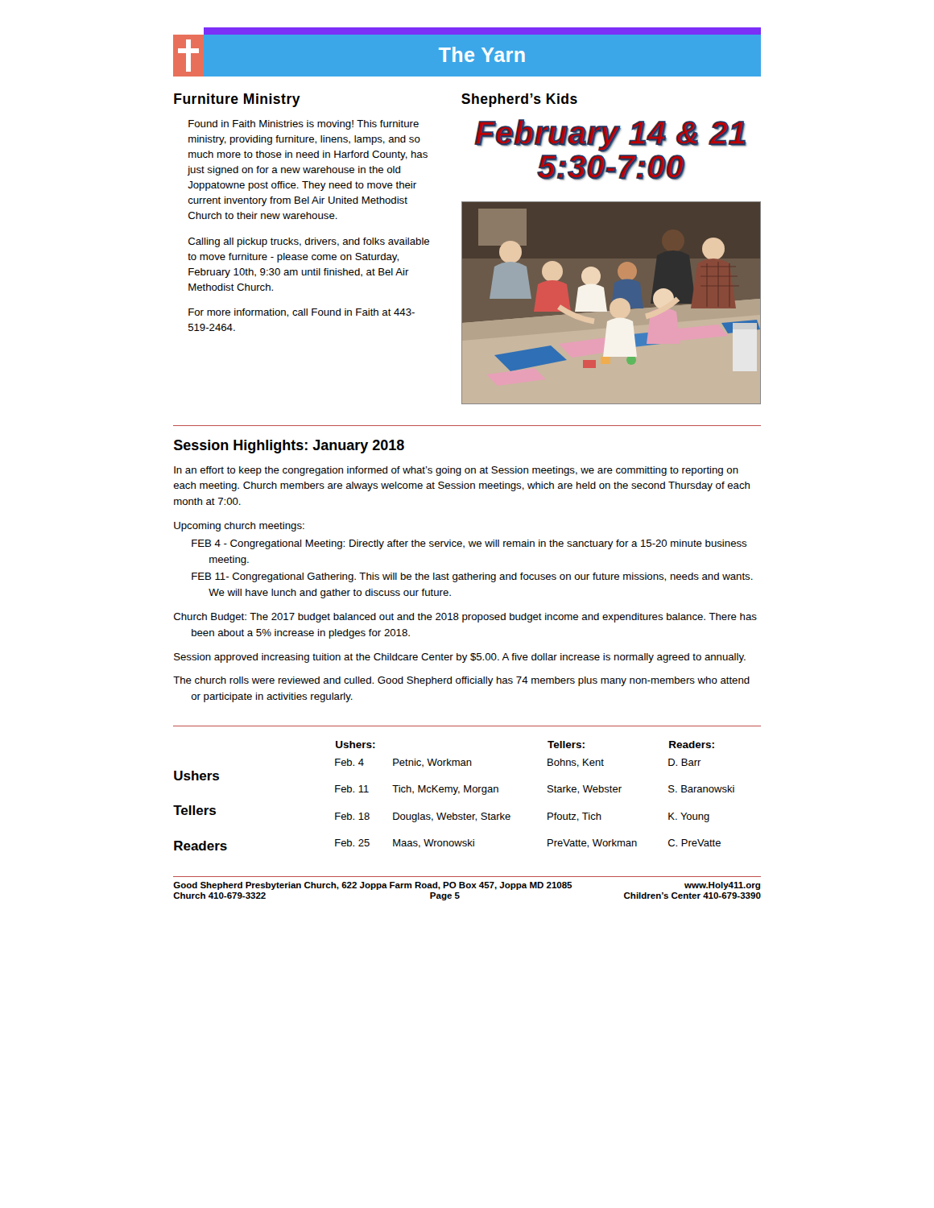The Yarn
Furniture Ministry
Found in Faith Ministries is moving! This furniture ministry, providing furniture, linens, lamps, and so much more to those in need in Harford County, has just signed on for a new warehouse in the old Joppatowne post office. They need to move their current inventory from Bel Air United Methodist Church to their new warehouse.
Calling all pickup trucks, drivers, and folks available to move furniture - please come on Saturday, February 10th, 9:30 am until finished, at Bel Air Methodist Church.
For more information, call Found in Faith at 443-519-2464.
Shepherd’s Kids
February 14 & 21
5:30-7:00
Session Highlights: January 2018
In an effort to keep the congregation informed of what’s going on at Session meetings, we are committing to reporting on each meeting. Church members are always welcome at Session meetings, which are held on the second Thursday of each month at 7:00.
Upcoming church meetings:
FEB 4 - Congregational Meeting: Directly after the service, we will remain in the sanctuary for a 15-20 minute business meeting.
FEB 11- Congregational Gathering. This will be the last gathering and focuses on our future missions, needs and wants. We will have lunch and gather to discuss our future.
Church Budget: The 2017 budget balanced out and the 2018 proposed budget income and expenditures balance. There has been about a 5% increase in pledges for 2018.
Session approved increasing tuition at the Childcare Center by $5.00. A five dollar increase is normally agreed to annually.
The church rolls were reviewed and culled. Good Shepherd officially has 74 members plus many non-members who attend or participate in activities regularly.
Ushers
Tellers
Readers
| Ushers: | Tellers: | Readers: |
| --- | --- | --- |
| Feb. 4 | Petnic, Workman | Bohns, Kent | D. Barr |
| Feb. 11 | Tich, McKemy, Morgan | Starke, Webster | S. Baranowski |
| Feb. 18 | Douglas, Webster, Starke | Pfoutz, Tich | K. Young |
| Feb. 25 | Maas, Wronowski | PreVatte, Workman | C. PreVatte |
Good Shepherd Presbyterian Church, 622 Joppa Farm Road, PO Box 457, Joppa MD 21085 www.Holy411.org
Church 410-679-3322 Page 5 Children’s Center 410-679-3390